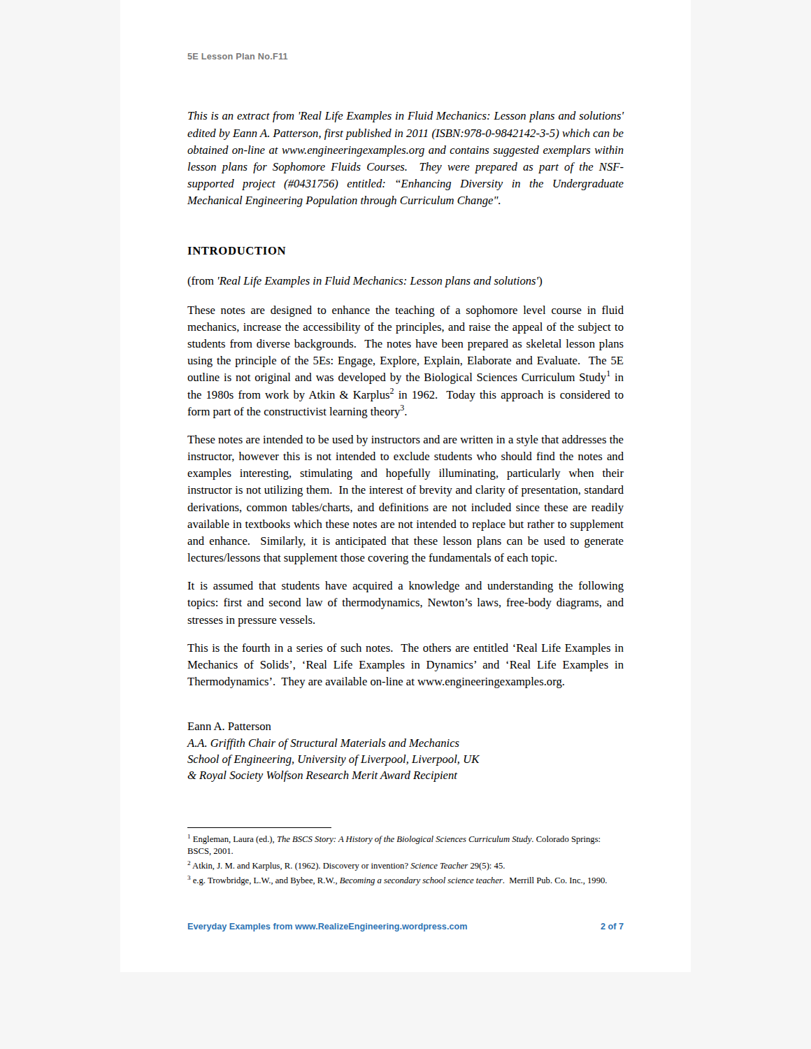5E Lesson Plan No.F11
This is an extract from 'Real Life Examples in Fluid Mechanics: Lesson plans and solutions' edited by Eann A. Patterson, first published in 2011 (ISBN:978-0-9842142-3-5) which can be obtained on-line at www.engineeringexamples.org and contains suggested exemplars within lesson plans for Sophomore Fluids Courses. They were prepared as part of the NSF-supported project (#0431756) entitled: “Enhancing Diversity in the Undergraduate Mechanical Engineering Population through Curriculum Change".
INTRODUCTION
(from 'Real Life Examples in Fluid Mechanics: Lesson plans and solutions')
These notes are designed to enhance the teaching of a sophomore level course in fluid mechanics, increase the accessibility of the principles, and raise the appeal of the subject to students from diverse backgrounds. The notes have been prepared as skeletal lesson plans using the principle of the 5Es: Engage, Explore, Explain, Elaborate and Evaluate. The 5E outline is not original and was developed by the Biological Sciences Curriculum Study1 in the 1980s from work by Atkin & Karplus2 in 1962. Today this approach is considered to form part of the constructivist learning theory3.
These notes are intended to be used by instructors and are written in a style that addresses the instructor, however this is not intended to exclude students who should find the notes and examples interesting, stimulating and hopefully illuminating, particularly when their instructor is not utilizing them. In the interest of brevity and clarity of presentation, standard derivations, common tables/charts, and definitions are not included since these are readily available in textbooks which these notes are not intended to replace but rather to supplement and enhance. Similarly, it is anticipated that these lesson plans can be used to generate lectures/lessons that supplement those covering the fundamentals of each topic.
It is assumed that students have acquired a knowledge and understanding the following topics: first and second law of thermodynamics, Newton’s laws, free-body diagrams, and stresses in pressure vessels.
This is the fourth in a series of such notes. The others are entitled ‘Real Life Examples in Mechanics of Solids’, ‘Real Life Examples in Dynamics’ and ‘Real Life Examples in Thermodynamics’. They are available on-line at www.engineeringexamples.org.
Eann A. Patterson
A.A. Griffith Chair of Structural Materials and Mechanics
School of Engineering, University of Liverpool, Liverpool, UK
& Royal Society Wolfson Research Merit Award Recipient
1 Engleman, Laura (ed.), The BSCS Story: A History of the Biological Sciences Curriculum Study. Colorado Springs: BSCS, 2001.
2 Atkin, J. M. and Karplus, R. (1962). Discovery or invention? Science Teacher 29(5): 45.
3 e.g. Trowbridge, L.W., and Bybee, R.W., Becoming a secondary school science teacher. Merrill Pub. Co. Inc., 1990.
Everyday Examples from www.RealizeEngineering.wordpress.com 2 of 7